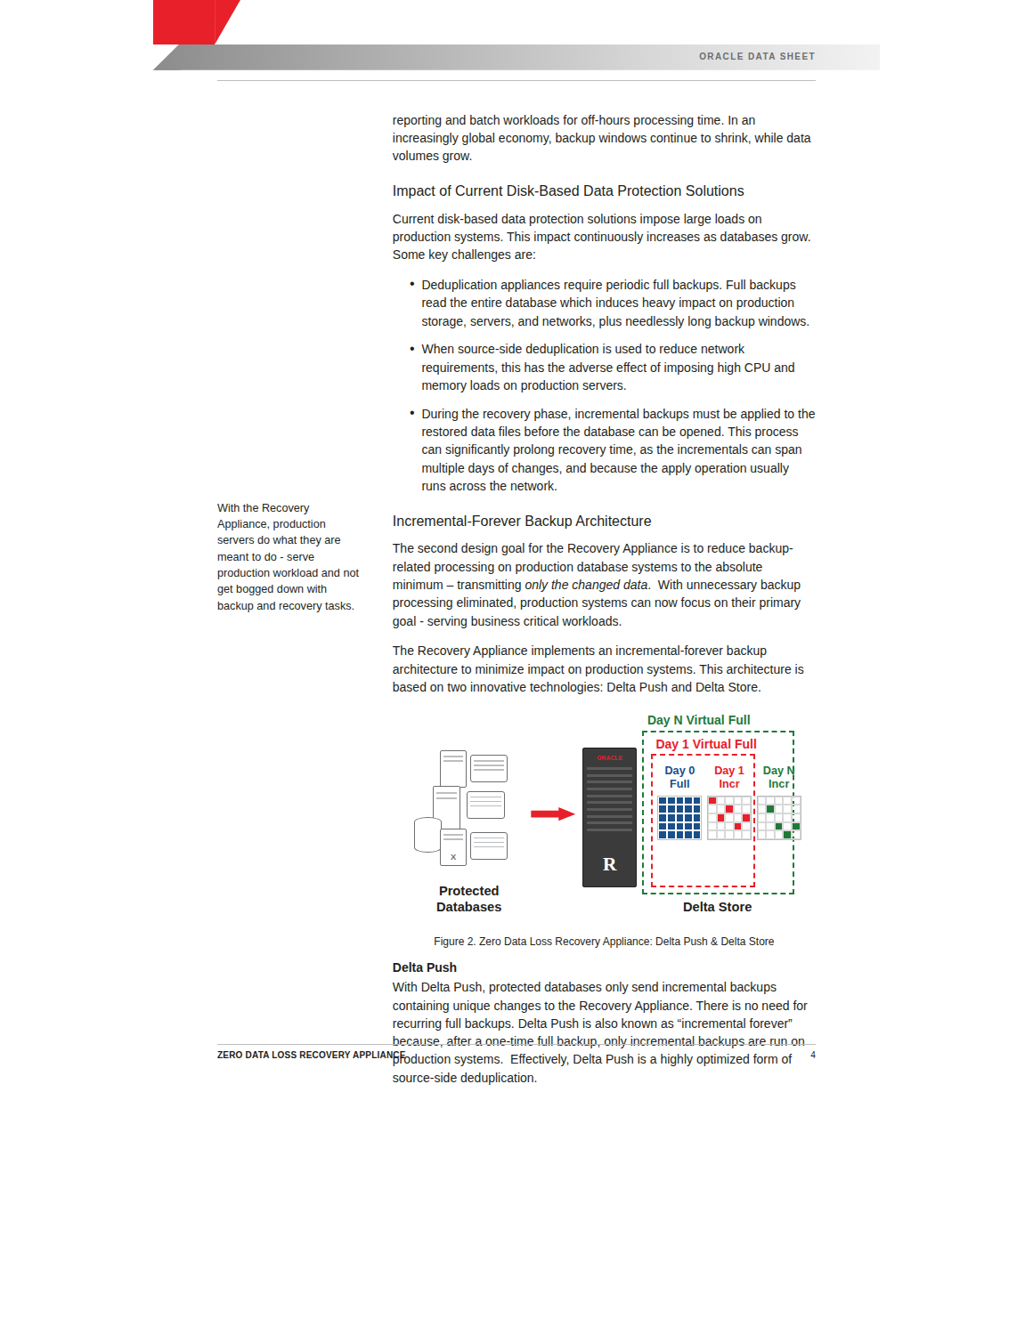ORACLE DATA SHEET
With the Recovery Appliance, production servers do what they are meant to do - serve production workload and not get bogged down with backup and recovery tasks.
reporting and batch workloads for off-hours processing time. In an increasingly global economy, backup windows continue to shrink, while data volumes grow.
Impact of Current Disk-Based Data Protection Solutions
Current disk-based data protection solutions impose large loads on production systems. This impact continuously increases as databases grow. Some key challenges are:
Deduplication appliances require periodic full backups. Full backups read the entire database which induces heavy impact on production storage, servers, and networks, plus needlessly long backup windows.
When source-side deduplication is used to reduce network requirements, this has the adverse effect of imposing high CPU and memory loads on production servers.
During the recovery phase, incremental backups must be applied to the restored data files before the database can be opened. This process can significantly prolong recovery time, as the incrementals can span multiple days of changes, and because the apply operation usually runs across the network.
Incremental-Forever Backup Architecture
The second design goal for the Recovery Appliance is to reduce backup-related processing on production database systems to the absolute minimum – transmitting only the changed data. With unnecessary backup processing eliminated, production systems can now focus on their primary goal - serving business critical workloads.
The Recovery Appliance implements an incremental-forever backup architecture to minimize impact on production systems. This architecture is based on two innovative technologies: Delta Push and Delta Store.
S
X
Protected
Databases
ORACLE
R
Day N Virtual Full
Day 1 Virtual Full
Day 0
Full
Day 1
Incr
Day N
Incr
Delta Store
Figure 2. Zero Data Loss Recovery Appliance: Delta Push & Delta Store
Delta Push
With Delta Push, protected databases only send incremental backups containing unique changes to the Recovery Appliance. There is no need for recurring full backups. Delta Push is also known as “incremental forever” because, after a one-time full backup, only incremental backups are run on production systems. Effectively, Delta Push is a highly optimized form of source-side deduplication.
ZERO DATA LOSS RECOVERY APPLIANCE
4